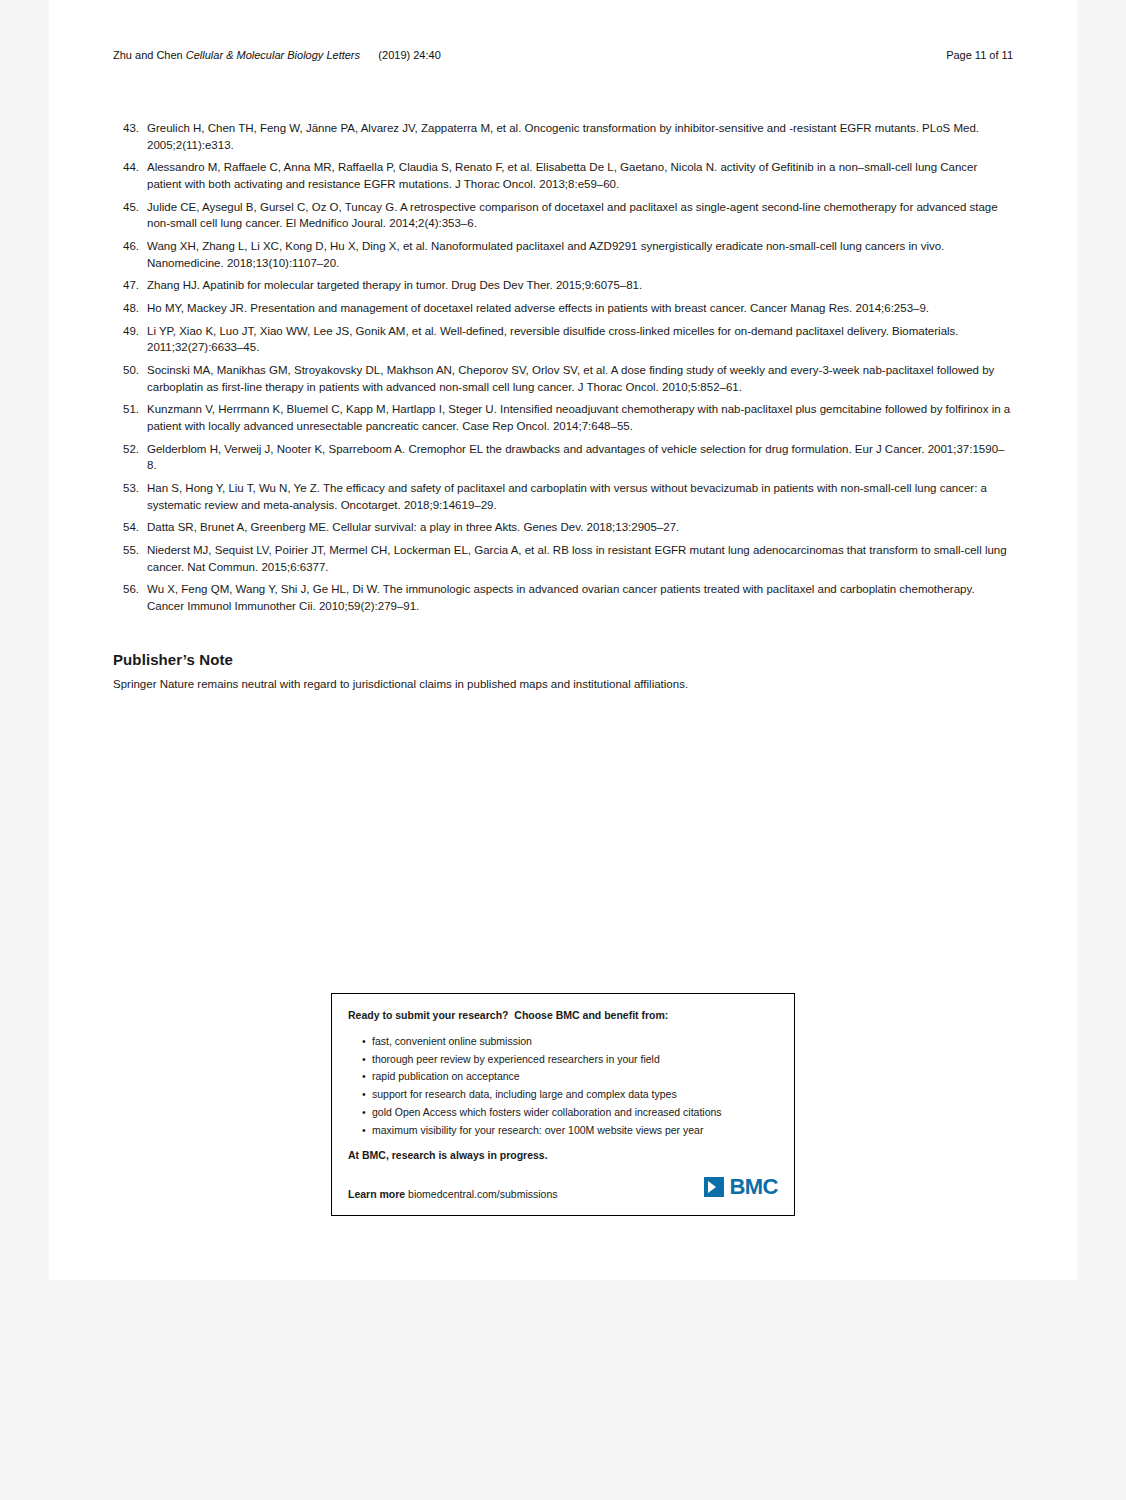Zhu and Chen Cellular & Molecular Biology Letters (2019) 24:40
Page 11 of 11
Greulich H, Chen TH, Feng W, Jänne PA, Alvarez JV, Zappaterra M, et al. Oncogenic transformation by inhibitor-sensitive and -resistant EGFR mutants. PLoS Med. 2005;2(11):e313.
Alessandro M, Raffaele C, Anna MR, Raffaella P, Claudia S, Renato F, et al. Elisabetta De L, Gaetano, Nicola N. activity of Gefitinib in a non–small-cell lung Cancer patient with both activating and resistance EGFR mutations. J Thorac Oncol. 2013;8:e59–60.
Julide CE, Aysegul B, Gursel C, Oz O, Tuncay G. A retrospective comparison of docetaxel and paclitaxel as single-agent second-line chemotherapy for advanced stage non-small cell lung cancer. El Mednifico Joural. 2014;2(4):353–6.
Wang XH, Zhang L, Li XC, Kong D, Hu X, Ding X, et al. Nanoformulated paclitaxel and AZD9291 synergistically eradicate non-small-cell lung cancers in vivo. Nanomedicine. 2018;13(10):1107–20.
Zhang HJ. Apatinib for molecular targeted therapy in tumor. Drug Des Dev Ther. 2015;9:6075–81.
Ho MY, Mackey JR. Presentation and management of docetaxel related adverse effects in patients with breast cancer. Cancer Manag Res. 2014;6:253–9.
Li YP, Xiao K, Luo JT, Xiao WW, Lee JS, Gonik AM, et al. Well-defined, reversible disulfide cross-linked micelles for on-demand paclitaxel delivery. Biomaterials. 2011;32(27):6633–45.
Socinski MA, Manikhas GM, Stroyakovsky DL, Makhson AN, Cheporov SV, Orlov SV, et al. A dose finding study of weekly and every-3-week nab-paclitaxel followed by carboplatin as first-line therapy in patients with advanced non-small cell lung cancer. J Thorac Oncol. 2010;5:852–61.
Kunzmann V, Herrmann K, Bluemel C, Kapp M, Hartlapp I, Steger U. Intensified neoadjuvant chemotherapy with nab-paclitaxel plus gemcitabine followed by folfirinox in a patient with locally advanced unresectable pancreatic cancer. Case Rep Oncol. 2014;7:648–55.
Gelderblom H, Verweij J, Nooter K, Sparreboom A. Cremophor EL the drawbacks and advantages of vehicle selection for drug formulation. Eur J Cancer. 2001;37:1590–8.
Han S, Hong Y, Liu T, Wu N, Ye Z. The efficacy and safety of paclitaxel and carboplatin with versus without bevacizumab in patients with non-small-cell lung cancer: a systematic review and meta-analysis. Oncotarget. 2018;9:14619–29.
Datta SR, Brunet A, Greenberg ME. Cellular survival: a play in three Akts. Genes Dev. 2018;13:2905–27.
Niederst MJ, Sequist LV, Poirier JT, Mermel CH, Lockerman EL, Garcia A, et al. RB loss in resistant EGFR mutant lung adenocarcinomas that transform to small-cell lung cancer. Nat Commun. 2015;6:6377.
Wu X, Feng QM, Wang Y, Shi J, Ge HL, Di W. The immunologic aspects in advanced ovarian cancer patients treated with paclitaxel and carboplatin chemotherapy. Cancer Immunol Immunother Cii. 2010;59(2):279–91.
Publisher’s Note
Springer Nature remains neutral with regard to jurisdictional claims in published maps and institutional affiliations.
Ready to submit your research? Choose BMC and benefit from:
fast, convenient online submission
thorough peer review by experienced researchers in your field
rapid publication on acceptance
support for research data, including large and complex data types
gold Open Access which fosters wider collaboration and increased citations
maximum visibility for your research: over 100M website views per year
At BMC, research is always in progress.
Learn more biomedcentral.com/submissions
BMC